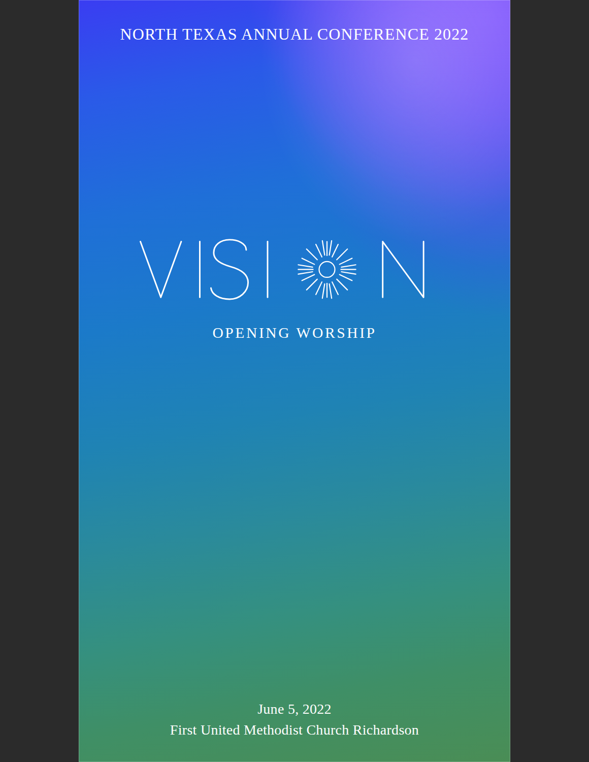North Texas Annual Conference 2022
VISION
Opening Worship
June 5, 2022
First United Methodist Church Richardson